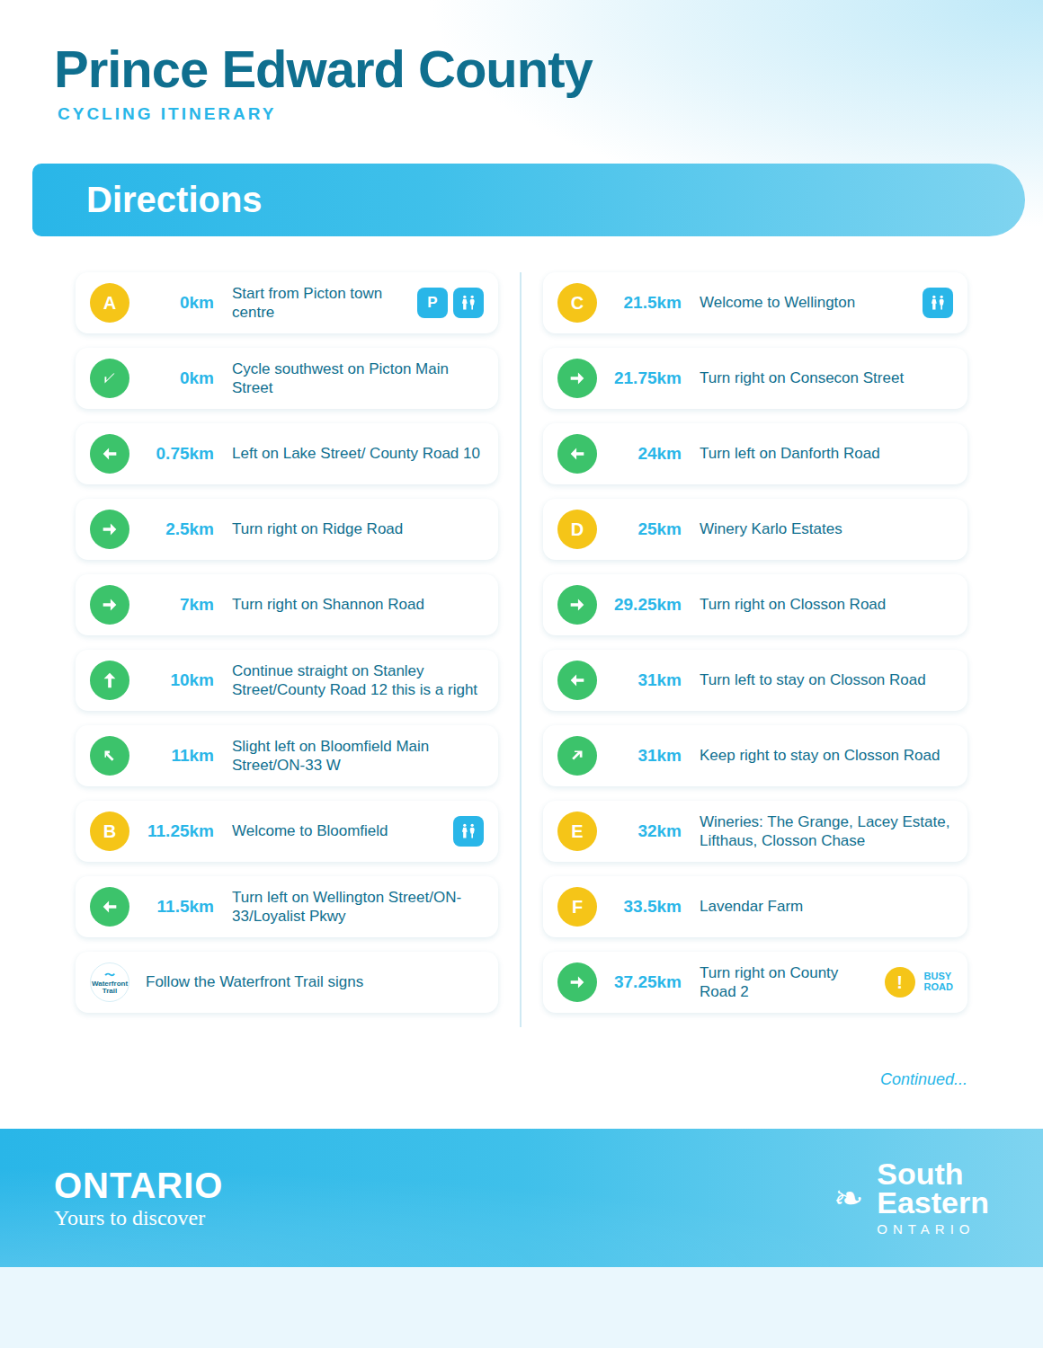Prince Edward County
Cycling Itinerary
Directions
A 0km Start from Picton town centre P
0km Cycle southwest on Picton Main Street
0.75km Left on Lake Street/ County Road 10
2.5km Turn right on Ridge Road
7km Turn right on Shannon Road
10km Continue straight on Stanley Street/County Road 12 this is a right
11km Slight left on Bloomfield Main Street/ON-33 W
B 11.25km Welcome to Bloomfield
11.5km Turn left on Wellington Street/ON- 33/Loyalist Pkwy
〜 Waterfront
Trail Follow the Waterfront Trail signs
C 21.5km Welcome to Wellington
21.75km Turn right on Consecon Street
24km Turn left on Danforth Road
D 25km Winery Karlo Estates
29.25km Turn right on Closson Road
31km Turn left to stay on Closson Road
31km Keep right to stay on Closson Road
E 32km Wineries: The Grange, Lacey Estate, Lifthaus, Closson Chase
F 33.5km Lavendar Farm
37.25km Turn right on County Road 2 ! Busy
Road
Continued...
ONTARIO Yours to discover
❧ South Eastern ONTARIO